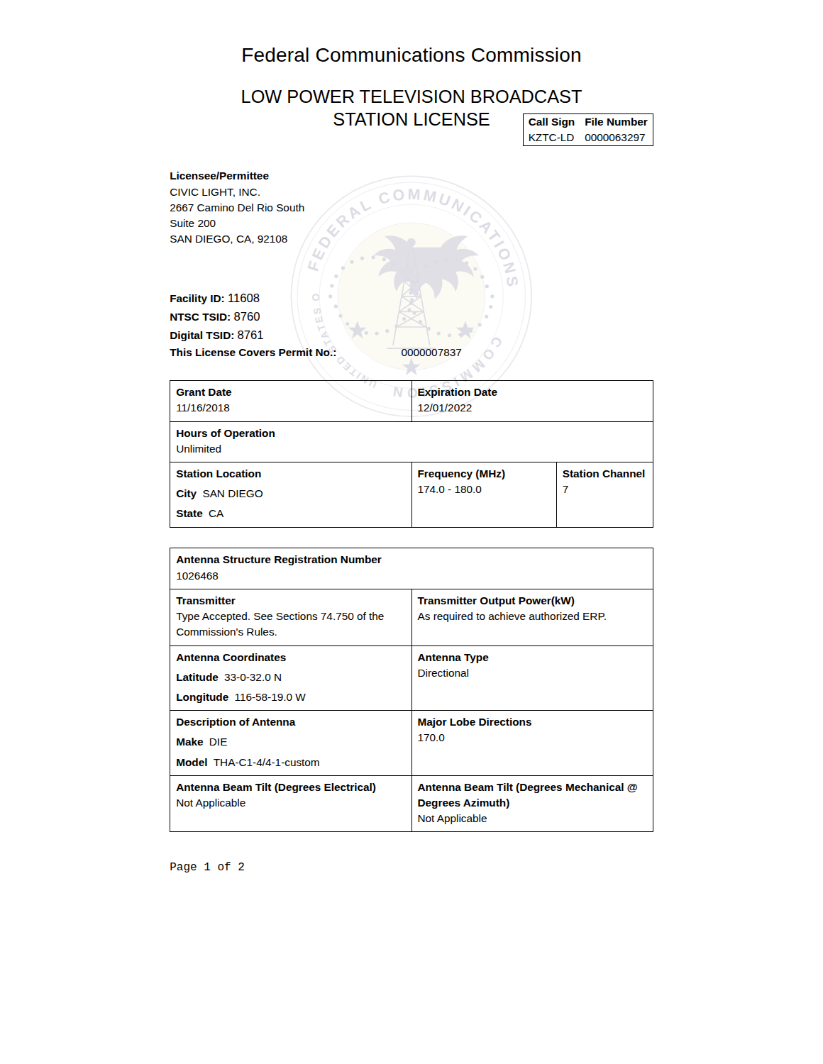FEDERAL COMMUNICATIONS COMMISSION UNITED STATES OF AMERICA
Federal Communications Commission
LOW POWER TELEVISION BROADCAST STATION LICENSE
Licensee/Permittee
CIVIC LIGHT, INC.
2667 Camino Del Rio South
Suite 200
SAN DIEGO, CA, 92108
| Call Sign | File Number |
| --- | --- |
| KZTC-LD | 0000063297 |
Facility ID: 11608
NTSC TSID: 8760
Digital TSID: 8761
This License Covers Permit No.: 0000007837
| Grant Date 11/16/2018 | Expiration Date 12/01/2022 |
| Hours of Operation Unlimited |
| Station Location City SAN DIEGO State CA | Frequency (MHz) 174.0 - 180.0 | Station Channel 7 |
| Antenna Structure Registration Number 1026468 |
| Transmitter Type Accepted. See Sections 74.750 of the Commission's Rules. | Transmitter Output Power(kW) As required to achieve authorized ERP. |
| Antenna Coordinates Latitude 33-0-32.0 N Longitude 116-58-19.0 W | Antenna Type Directional |
| Description of Antenna Make DIE Model THA-C1-4/4-1-custom | Major Lobe Directions 170.0 |
| Antenna Beam Tilt (Degrees Electrical) Not Applicable | Antenna Beam Tilt (Degrees Mechanical @ Degrees Azimuth) Not Applicable |
Page 1 of 2